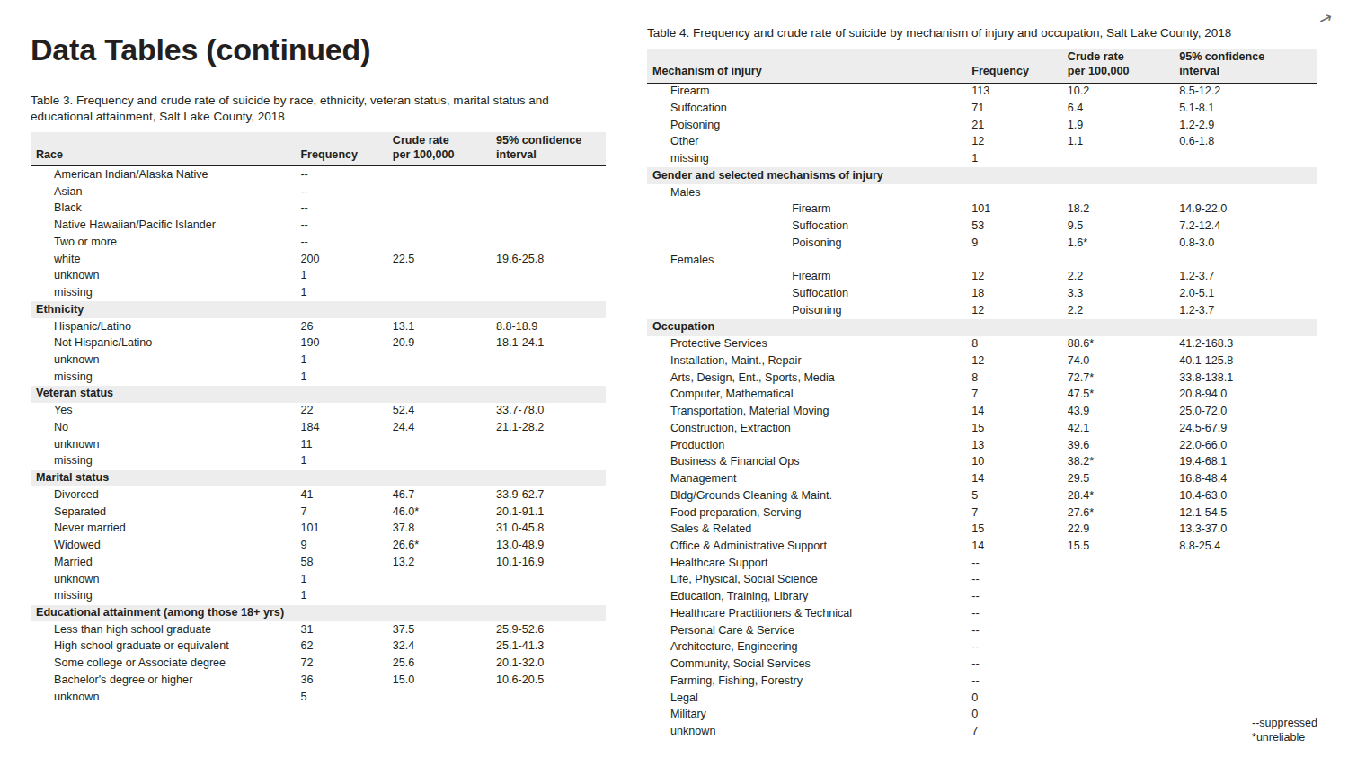↗
Data Tables (continued)
Table 3. Frequency and crude rate of suicide by race, ethnicity, veteran status, marital status and educational attainment, Salt Lake County, 2018
| Race | Frequency | Crude rate per 100,000 | 95% confidence interval |
| --- | --- | --- | --- |
| American Indian/Alaska Native | -- | | |
| Asian | -- | | |
| Black | -- | | |
| Native Hawaiian/Pacific Islander | -- | | |
| Two or more | -- | | |
| white | 200 | 22.5 | 19.6-25.8 |
| unknown | 1 | | |
| missing | 1 | | |
| Ethnicity |
| Hispanic/Latino | 26 | 13.1 | 8.8-18.9 |
| Not Hispanic/Latino | 190 | 20.9 | 18.1-24.1 |
| unknown | 1 | | |
| missing | 1 | | |
| Veteran status |
| Yes | 22 | 52.4 | 33.7-78.0 |
| No | 184 | 24.4 | 21.1-28.2 |
| unknown | 11 | | |
| missing | 1 | | |
| Marital status |
| Divorced | 41 | 46.7 | 33.9-62.7 |
| Separated | 7 | 46.0* | 20.1-91.1 |
| Never married | 101 | 37.8 | 31.0-45.8 |
| Widowed | 9 | 26.6* | 13.0-48.9 |
| Married | 58 | 13.2 | 10.1-16.9 |
| unknown | 1 | | |
| missing | 1 | | |
| Educational attainment (among those 18+ yrs) |
| Less than high school graduate | 31 | 37.5 | 25.9-52.6 |
| High school graduate or equivalent | 62 | 32.4 | 25.1-41.3 |
| Some college or Associate degree | 72 | 25.6 | 20.1-32.0 |
| Bachelor's degree or higher | 36 | 15.0 | 10.6-20.5 |
| unknown | 5 | | |
Table 4. Frequency and crude rate of suicide by mechanism of injury and occupation, Salt Lake County, 2018
| Mechanism of injury | Frequency | Crude rate per 100,000 | 95% confidence interval |
| --- | --- | --- | --- |
| Firearm | 113 | 10.2 | 8.5-12.2 |
| Suffocation | 71 | 6.4 | 5.1-8.1 |
| Poisoning | 21 | 1.9 | 1.2-2.9 |
| Other | 12 | 1.1 | 0.6-1.8 |
| missing | 1 | | |
| Gender and selected mechanisms of injury |
| Males | | | |
| | Firearm | 101 | 18.2 | 14.9-22.0 |
| | Suffocation | 53 | 9.5 | 7.2-12.4 |
| | Poisoning | 9 | 1.6* | 0.8-3.0 |
| Females | | | |
| | Firearm | 12 | 2.2 | 1.2-3.7 |
| | Suffocation | 18 | 3.3 | 2.0-5.1 |
| | Poisoning | 12 | 2.2 | 1.2-3.7 |
| Occupation |
| Protective Services | 8 | 88.6* | 41.2-168.3 |
| Installation, Maint., Repair | 12 | 74.0 | 40.1-125.8 |
| Arts, Design, Ent., Sports, Media | 8 | 72.7* | 33.8-138.1 |
| Computer, Mathematical | 7 | 47.5* | 20.8-94.0 |
| Transportation, Material Moving | 14 | 43.9 | 25.0-72.0 |
| Construction, Extraction | 15 | 42.1 | 24.5-67.9 |
| Production | 13 | 39.6 | 22.0-66.0 |
| Business & Financial Ops | 10 | 38.2* | 19.4-68.1 |
| Management | 14 | 29.5 | 16.8-48.4 |
| Bldg/Grounds Cleaning & Maint. | 5 | 28.4* | 10.4-63.0 |
| Food preparation, Serving | 7 | 27.6* | 12.1-54.5 |
| Sales & Related | 15 | 22.9 | 13.3-37.0 |
| Office & Administrative Support | 14 | 15.5 | 8.8-25.4 |
| Healthcare Support | -- | | |
| Life, Physical, Social Science | -- | | |
| Education, Training, Library | -- | | |
| Healthcare Practitioners & Technical | -- | | |
| Personal Care & Service | -- | | |
| Architecture, Engineering | -- | | |
| Community, Social Services | -- | | |
| Farming, Fishing, Forestry | -- | | |
| Legal | 0 | | |
| Military | 0 | | |
| unknown | 7 | | |
--suppressed
*unreliable